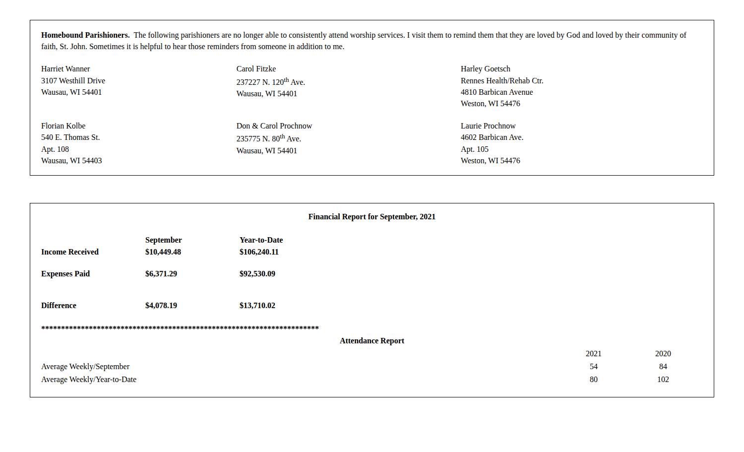Homebound Parishioners. The following parishioners are no longer able to consistently attend worship services. I visit them to remind them that they are loved by God and loved by their community of faith, St. John. Sometimes it is helpful to hear those reminders from someone in addition to me.
| Harriet Wanner 3107 Westhill Drive Wausau, WI 54401 | Carol Fitzke 237227 N. 120 th Ave. Wausau, WI 54401 | Harley Goetsch Rennes Health/Rehab Ctr. 4810 Barbican Avenue Weston, WI 54476 |
| Florian Kolbe 540 E. Thomas St. Apt. 108 Wausau, WI 54403 | Don & Carol Prochnow 235775 N. 80 th Ave. Wausau, WI 54401 | Laurie Prochnow 4602 Barbican Ave. Apt. 105 Weston, WI 54476 |
Financial Report for September, 2021
| | September | Year-to-Date |
| Income Received | $10,449.48 | $106,240.11 |
| Expenses Paid | $6,371.29 | $92,530.09 |
| Difference | $4,078.19 | $13,710.02 |
**********************************************************************
Attendance Report
| | 2021 | 2020 |
| Average Weekly/September | 54 | 84 |
| Average Weekly/Year-to-Date | 80 | 102 |